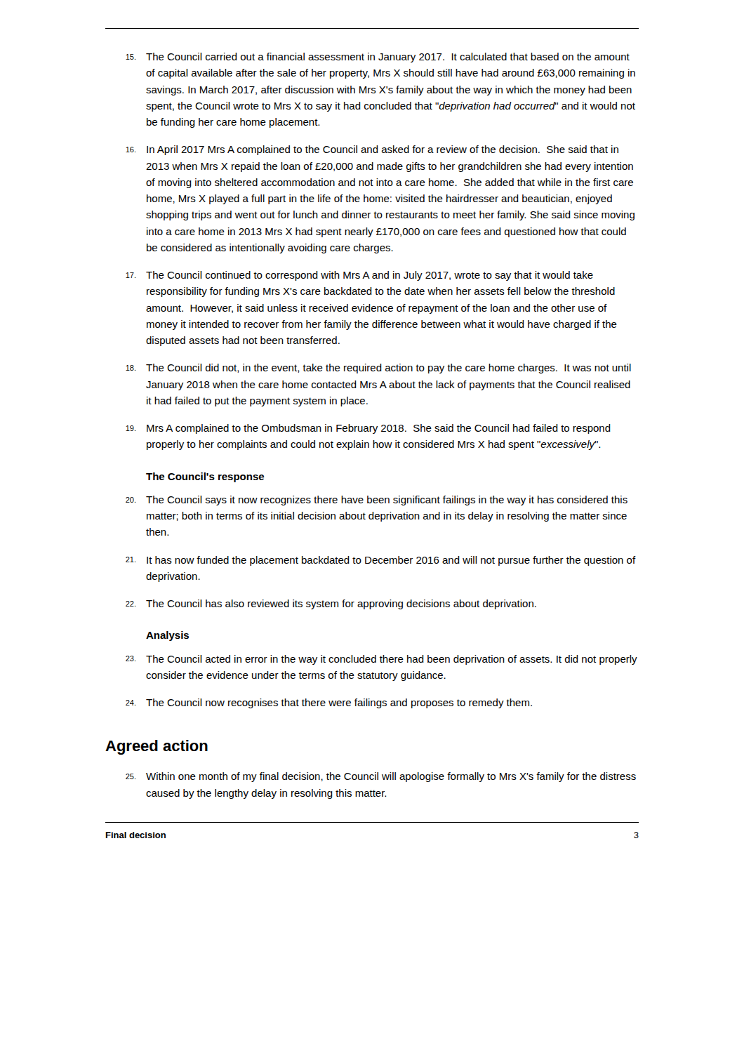15. The Council carried out a financial assessment in January 2017. It calculated that based on the amount of capital available after the sale of her property, Mrs X should still have had around £63,000 remaining in savings. In March 2017, after discussion with Mrs X's family about the way in which the money had been spent, the Council wrote to Mrs X to say it had concluded that "deprivation had occurred" and it would not be funding her care home placement.
16. In April 2017 Mrs A complained to the Council and asked for a review of the decision. She said that in 2013 when Mrs X repaid the loan of £20,000 and made gifts to her grandchildren she had every intention of moving into sheltered accommodation and not into a care home. She added that while in the first care home, Mrs X played a full part in the life of the home: visited the hairdresser and beautician, enjoyed shopping trips and went out for lunch and dinner to restaurants to meet her family. She said since moving into a care home in 2013 Mrs X had spent nearly £170,000 on care fees and questioned how that could be considered as intentionally avoiding care charges.
17. The Council continued to correspond with Mrs A and in July 2017, wrote to say that it would take responsibility for funding Mrs X's care backdated to the date when her assets fell below the threshold amount. However, it said unless it received evidence of repayment of the loan and the other use of money it intended to recover from her family the difference between what it would have charged if the disputed assets had not been transferred.
18. The Council did not, in the event, take the required action to pay the care home charges. It was not until January 2018 when the care home contacted Mrs A about the lack of payments that the Council realised it had failed to put the payment system in place.
19. Mrs A complained to the Ombudsman in February 2018. She said the Council had failed to respond properly to her complaints and could not explain how it considered Mrs X had spent "excessively".
The Council's response
20. The Council says it now recognizes there have been significant failings in the way it has considered this matter; both in terms of its initial decision about deprivation and in its delay in resolving the matter since then.
21. It has now funded the placement backdated to December 2016 and will not pursue further the question of deprivation.
22. The Council has also reviewed its system for approving decisions about deprivation.
Analysis
23. The Council acted in error in the way it concluded there had been deprivation of assets. It did not properly consider the evidence under the terms of the statutory guidance.
24. The Council now recognises that there were failings and proposes to remedy them.
Agreed action
25. Within one month of my final decision, the Council will apologise formally to Mrs X's family for the distress caused by the lengthy delay in resolving this matter.
Final decision 3